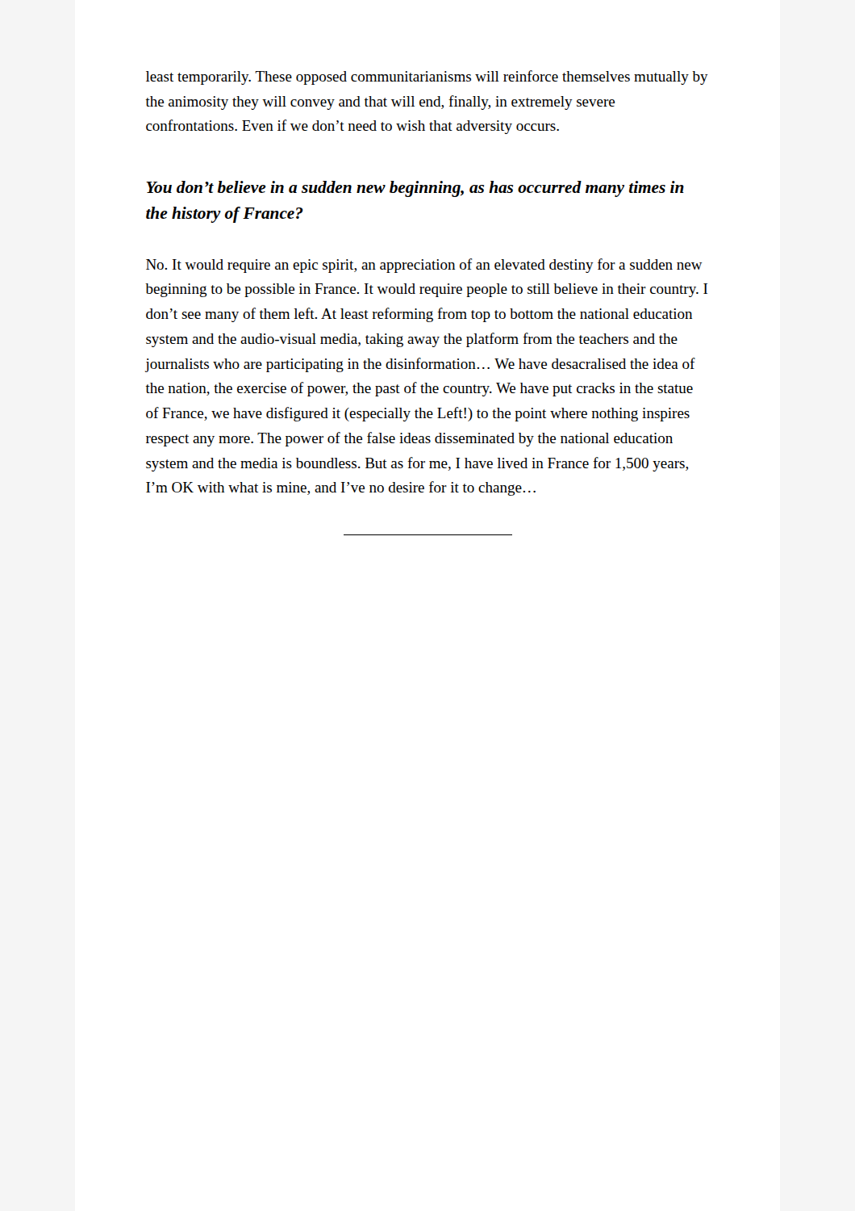least temporarily. These opposed communitarianisms will reinforce themselves mutually by the animosity they will convey and that will end, finally, in extremely severe confrontations. Even if we don’t need to wish that adversity occurs.
You don’t believe in a sudden new beginning, as has occurred many times in the history of France?
No. It would require an epic spirit, an appreciation of an elevated destiny for a sudden new beginning to be possible in France. It would require people to still believe in their country. I don’t see many of them left. At least reforming from top to bottom the national education system and the audio-visual media, taking away the platform from the teachers and the journalists who are participating in the disinformation… We have desacralised the idea of the nation, the exercise of power, the past of the country. We have put cracks in the statue of France, we have disfigured it (especially the Left!) to the point where nothing inspires respect any more. The power of the false ideas disseminated by the national education system and the media is boundless. But as for me, I have lived in France for 1,500 years, I’m OK with what is mine, and I’ve no desire for it to change…